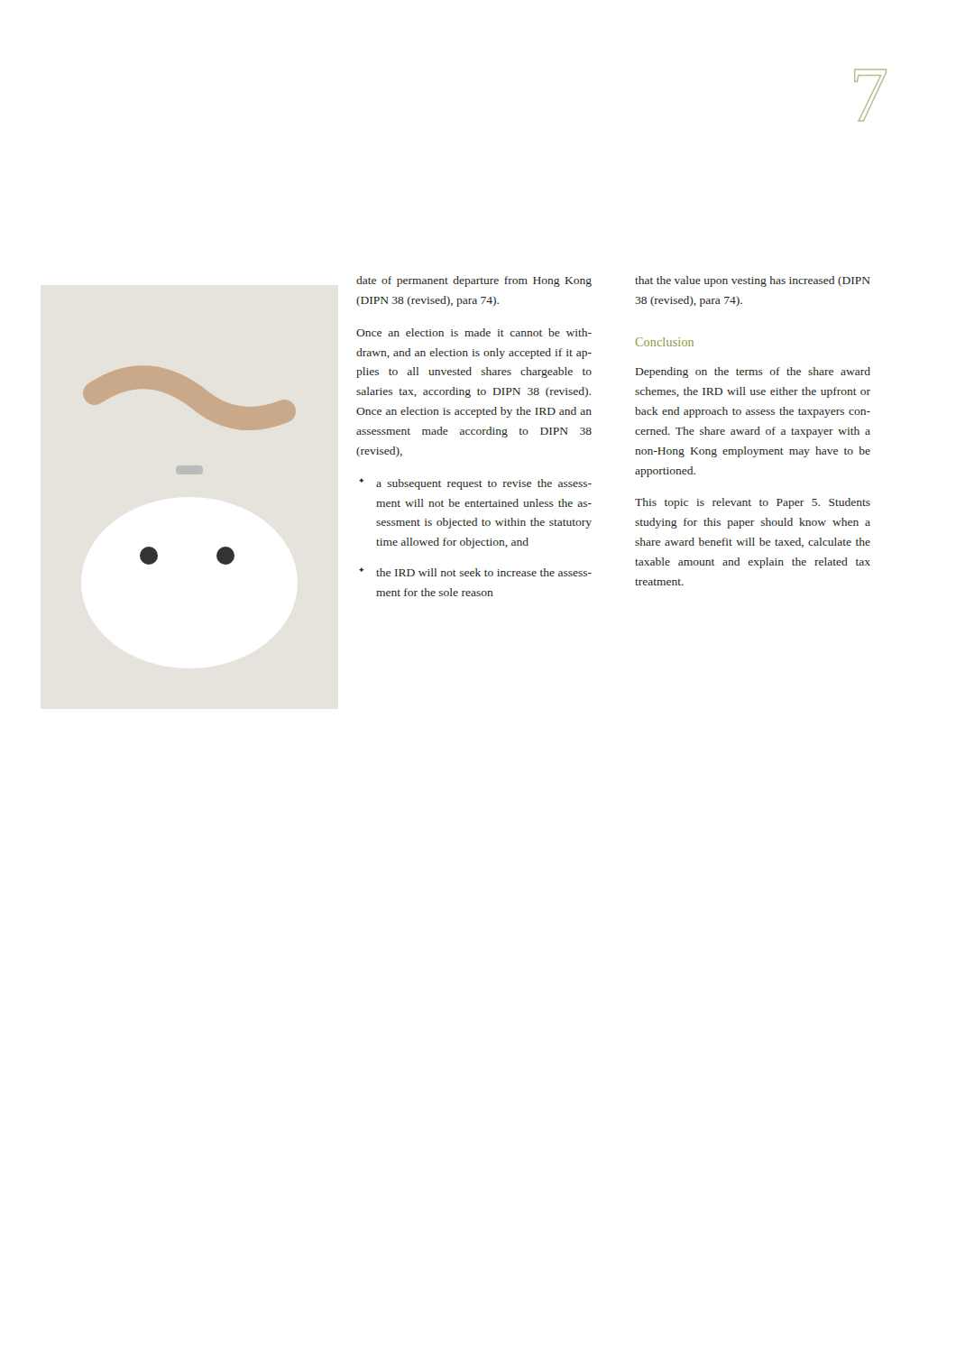7
date of permanent departure from Hong Kong (DIPN 38 (revised), para 74).
Once an election is made it cannot be withdrawn, and an election is only accepted if it applies to all unvested shares chargeable to salaries tax, according to DIPN 38 (revised). Once an election is accepted by the IRD and an assessment made according to DIPN 38 (revised),
a subsequent request to revise the assessment will not be entertained unless the assessment is objected to within the statutory time allowed for objection, and
the IRD will not seek to increase the assessment for the sole reason
that the value upon vesting has increased (DIPN 38 (revised), para 74).
Conclusion
Depending on the terms of the share award schemes, the IRD will use either the upfront or back end approach to assess the taxpayers concerned. The share award of a taxpayer with a non-Hong Kong employment may have to be apportioned.
This topic is relevant to Paper 5. Students studying for this paper should know when a share award benefit will be taxed, calculate the taxable amount and explain the related tax treatment.